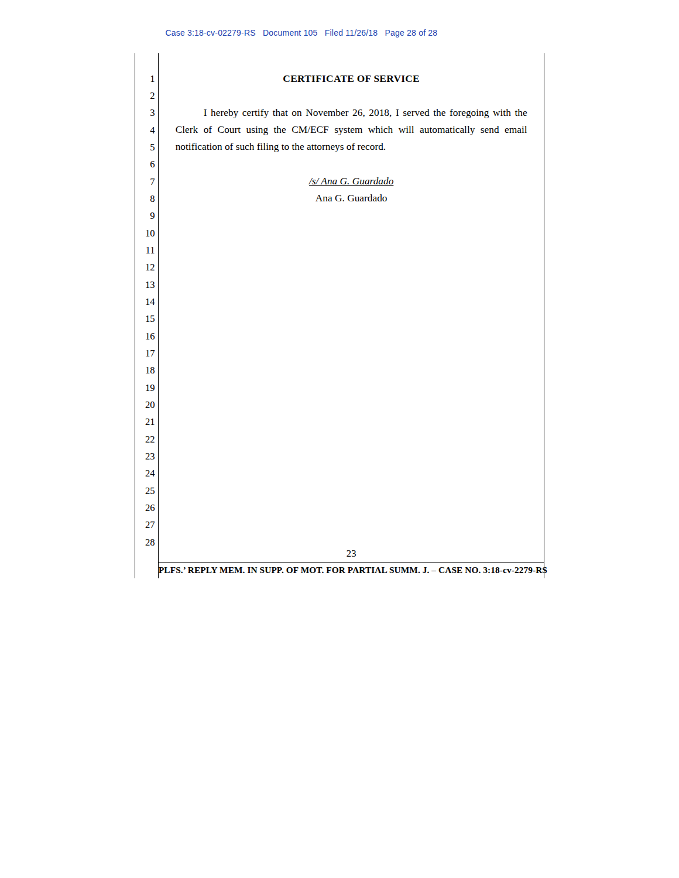Case 3:18-cv-02279-RS Document 105 Filed 11/26/18 Page 28 of 28
1
2
3
4
5
6
7
8
9
10
11
12
13
14
15
16
17
18
19
20
21
22
23
24
25
26
27
28
CERTIFICATE OF SERVICE
I hereby certify that on November 26, 2018, I served the foregoing with the Clerk of Court using the CM/ECF system which will automatically send email notification of such filing to the attorneys of record.
/s/ Ana G. Guardado Ana G. Guardado
23
PLFS.’ REPLY MEM. IN SUPP. OF MOT. FOR PARTIAL SUMM. J. – CASE NO. 3:18-cv-2279-RS